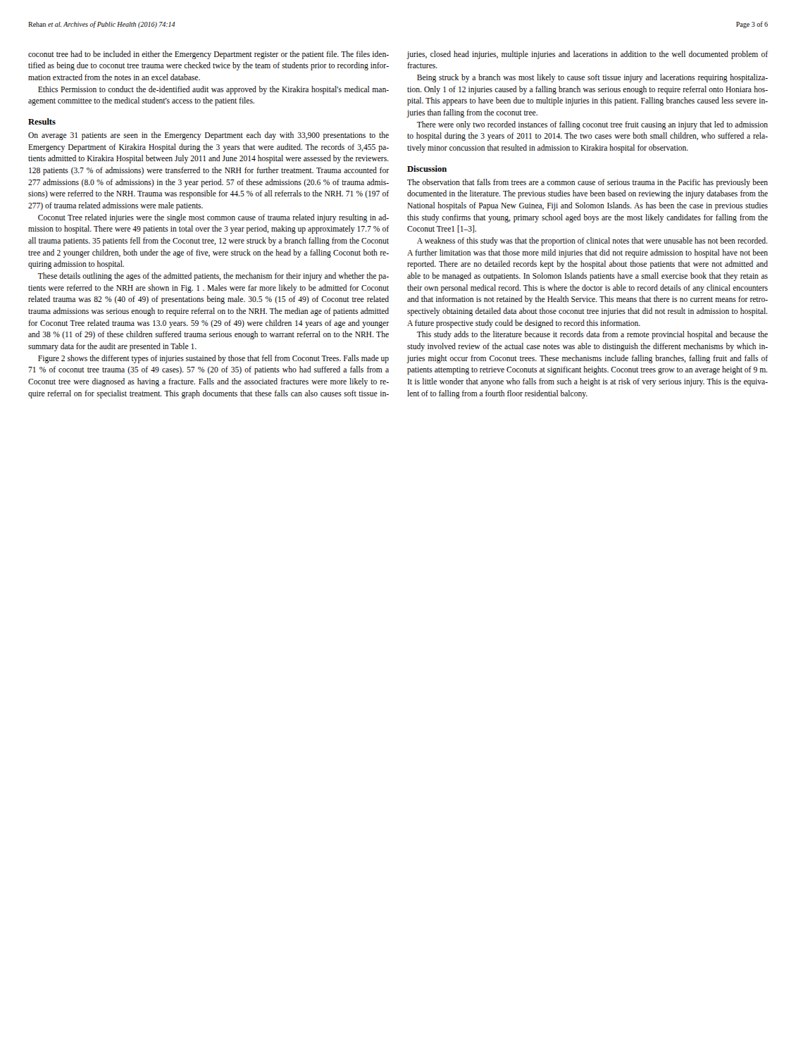Rehan et al. Archives of Public Health (2016) 74:14
Page 3 of 6
coconut tree had to be included in either the Emergency Department register or the patient file. The files identified as being due to coconut tree trauma were checked twice by the team of students prior to recording information extracted from the notes in an excel database.
Ethics Permission to conduct the de-identified audit was approved by the Kirakira hospital's medical management committee to the medical student's access to the patient files.
Results
On average 31 patients are seen in the Emergency Department each day with 33,900 presentations to the Emergency Department of Kirakira Hospital during the 3 years that were audited. The records of 3,455 patients admitted to Kirakira Hospital between July 2011 and June 2014 hospital were assessed by the reviewers. 128 patients (3.7 % of admissions) were transferred to the NRH for further treatment. Trauma accounted for 277 admissions (8.0 % of admissions) in the 3 year period. 57 of these admissions (20.6 % of trauma admissions) were referred to the NRH. Trauma was responsible for 44.5 % of all referrals to the NRH. 71 % (197 of 277) of trauma related admissions were male patients.
Coconut Tree related injuries were the single most common cause of trauma related injury resulting in admission to hospital. There were 49 patients in total over the 3 year period, making up approximately 17.7 % of all trauma patients. 35 patients fell from the Coconut tree, 12 were struck by a branch falling from the Coconut tree and 2 younger children, both under the age of five, were struck on the head by a falling Coconut both requiring admission to hospital.
These details outlining the ages of the admitted patients, the mechanism for their injury and whether the patients were referred to the NRH are shown in Fig. 1 . Males were far more likely to be admitted for Coconut related trauma was 82 % (40 of 49) of presentations being male. 30.5 % (15 of 49) of Coconut tree related trauma admissions was serious enough to require referral on to the NRH. The median age of patients admitted for Coconut Tree related trauma was 13.0 years. 59 % (29 of 49) were children 14 years of age and younger and 38 % (11 of 29) of these children suffered trauma serious enough to warrant referral on to the NRH. The summary data for the audit are presented in Table 1.
Figure 2 shows the different types of injuries sustained by those that fell from Coconut Trees. Falls made up 71 % of coconut tree trauma (35 of 49 cases). 57 % (20 of 35) of patients who had suffered a falls from a Coconut tree were diagnosed as having a fracture. Falls and the associated fractures were more likely to require referral on for specialist treatment. This graph documents that these falls can also causes soft tissue injuries, closed head injuries, multiple injuries and lacerations in addition to the well documented problem of fractures.
Being struck by a branch was most likely to cause soft tissue injury and lacerations requiring hospitalization. Only 1 of 12 injuries caused by a falling branch was serious enough to require referral onto Honiara hospital. This appears to have been due to multiple injuries in this patient. Falling branches caused less severe injuries than falling from the coconut tree.
There were only two recorded instances of falling coconut tree fruit causing an injury that led to admission to hospital during the 3 years of 2011 to 2014. The two cases were both small children, who suffered a relatively minor concussion that resulted in admission to Kirakira hospital for observation.
Discussion
The observation that falls from trees are a common cause of serious trauma in the Pacific has previously been documented in the literature. The previous studies have been based on reviewing the injury databases from the National hospitals of Papua New Guinea, Fiji and Solomon Islands. As has been the case in previous studies this study confirms that young, primary school aged boys are the most likely candidates for falling from the Coconut Tree1 [1–3].
A weakness of this study was that the proportion of clinical notes that were unusable has not been recorded. A further limitation was that those more mild injuries that did not require admission to hospital have not been reported. There are no detailed records kept by the hospital about those patients that were not admitted and able to be managed as outpatients. In Solomon Islands patients have a small exercise book that they retain as their own personal medical record. This is where the doctor is able to record details of any clinical encounters and that information is not retained by the Health Service. This means that there is no current means for retrospectively obtaining detailed data about those coconut tree injuries that did not result in admission to hospital. A future prospective study could be designed to record this information.
This study adds to the literature because it records data from a remote provincial hospital and because the study involved review of the actual case notes was able to distinguish the different mechanisms by which injuries might occur from Coconut trees. These mechanisms include falling branches, falling fruit and falls of patients attempting to retrieve Coconuts at significant heights. Coconut trees grow to an average height of 9 m. It is little wonder that anyone who falls from such a height is at risk of very serious injury. This is the equivalent of to falling from a fourth floor residential balcony.